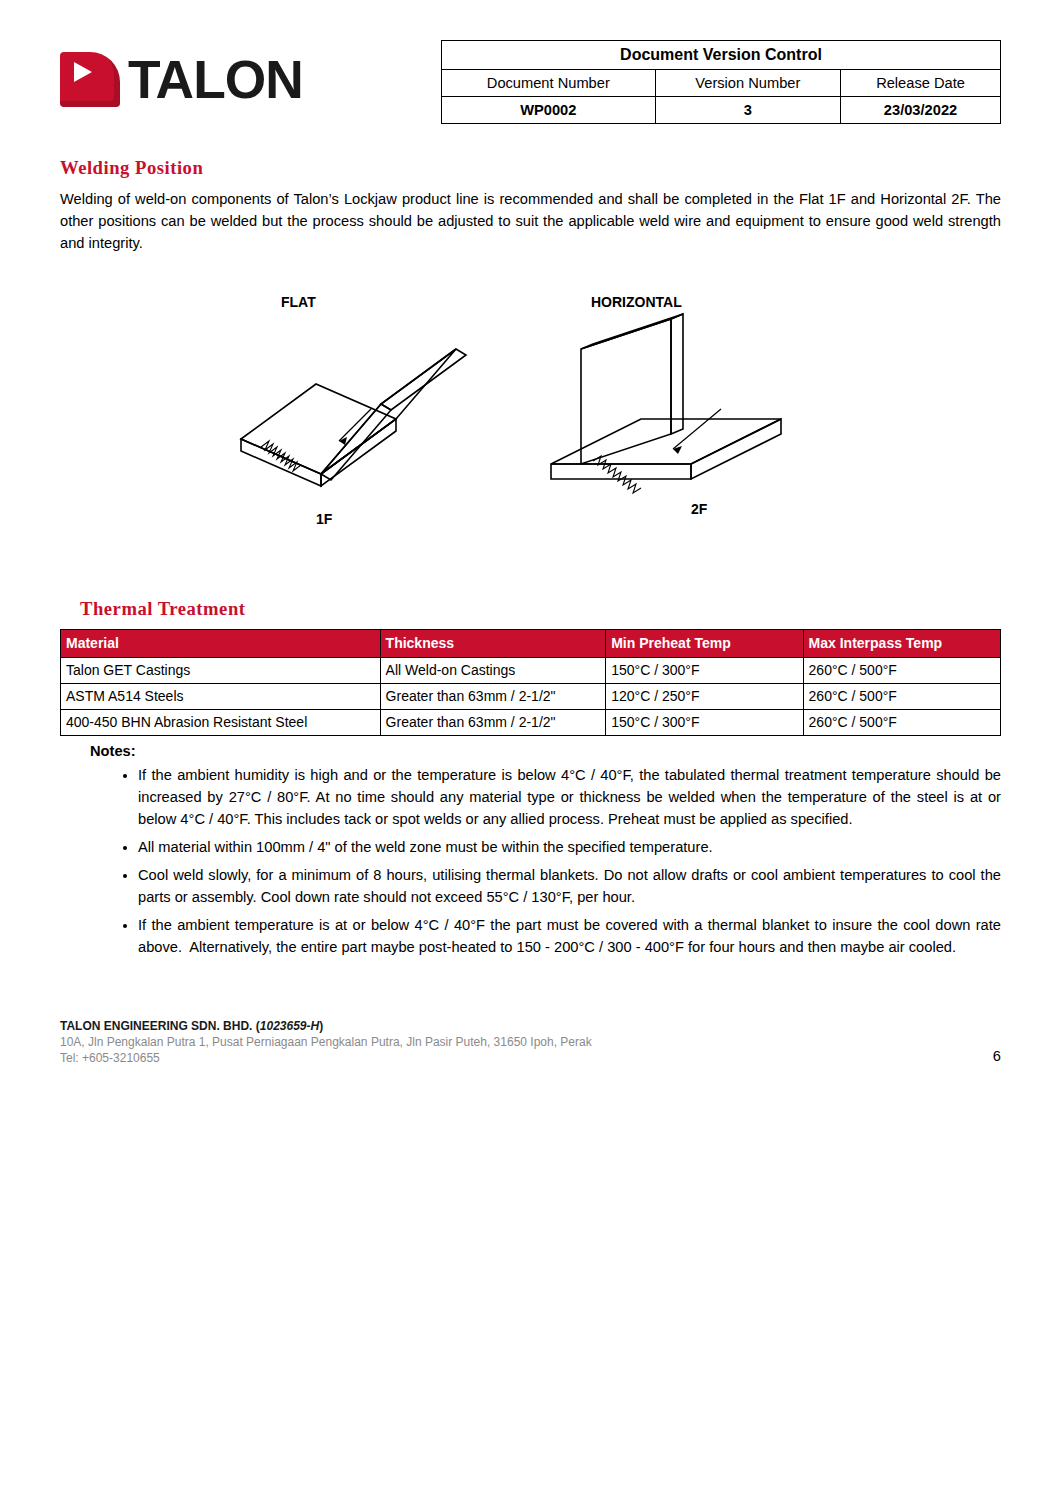TALON
| Document Version Control |
| --- |
| Document Number | Version Number | Release Date |
| WP0002 | 3 | 23/03/2022 |
Welding Position
Welding of weld-on components of Talon’s Lockjaw product line is recommended and shall be completed in the Flat 1F and Horizontal 2F. The other positions can be welded but the process should be adjusted to suit the applicable weld wire and equipment to ensure good weld strength and integrity.
FLAT 1F HORIZONTAL 2F
Thermal Treatment
| Material | Thickness | Min Preheat Temp | Max Interpass Temp |
| --- | --- | --- | --- |
| Talon GET Castings | All Weld-on Castings | 150°C / 300°F | 260°C / 500°F |
| ASTM A514 Steels | Greater than 63mm / 2-1/2" | 120°C / 250°F | 260°C / 500°F |
| 400-450 BHN Abrasion Resistant Steel | Greater than 63mm / 2-1/2" | 150°C / 300°F | 260°C / 500°F |
Notes:
If the ambient humidity is high and or the temperature is below 4°C / 40°F, the tabulated thermal treatment temperature should be increased by 27°C / 80°F. At no time should any material type or thickness be welded when the temperature of the steel is at or below 4°C / 40°F. This includes tack or spot welds or any allied process. Preheat must be applied as specified.
All material within 100mm / 4" of the weld zone must be within the specified temperature.
Cool weld slowly, for a minimum of 8 hours, utilising thermal blankets. Do not allow drafts or cool ambient temperatures to cool the parts or assembly. Cool down rate should not exceed 55°C / 130°F, per hour.
If the ambient temperature is at or below 4°C / 40°F the part must be covered with a thermal blanket to insure the cool down rate above. Alternatively, the entire part maybe post-heated to 150 - 200°C / 300 - 400°F for four hours and then maybe air cooled.
TALON ENGINEERING SDN. BHD. (1023659-H)
10A, Jln Pengkalan Putra 1, Pusat Perniagaan Pengkalan Putra, Jln Pasir Puteh, 31650 Ipoh, Perak
Tel: +605-3210655
6